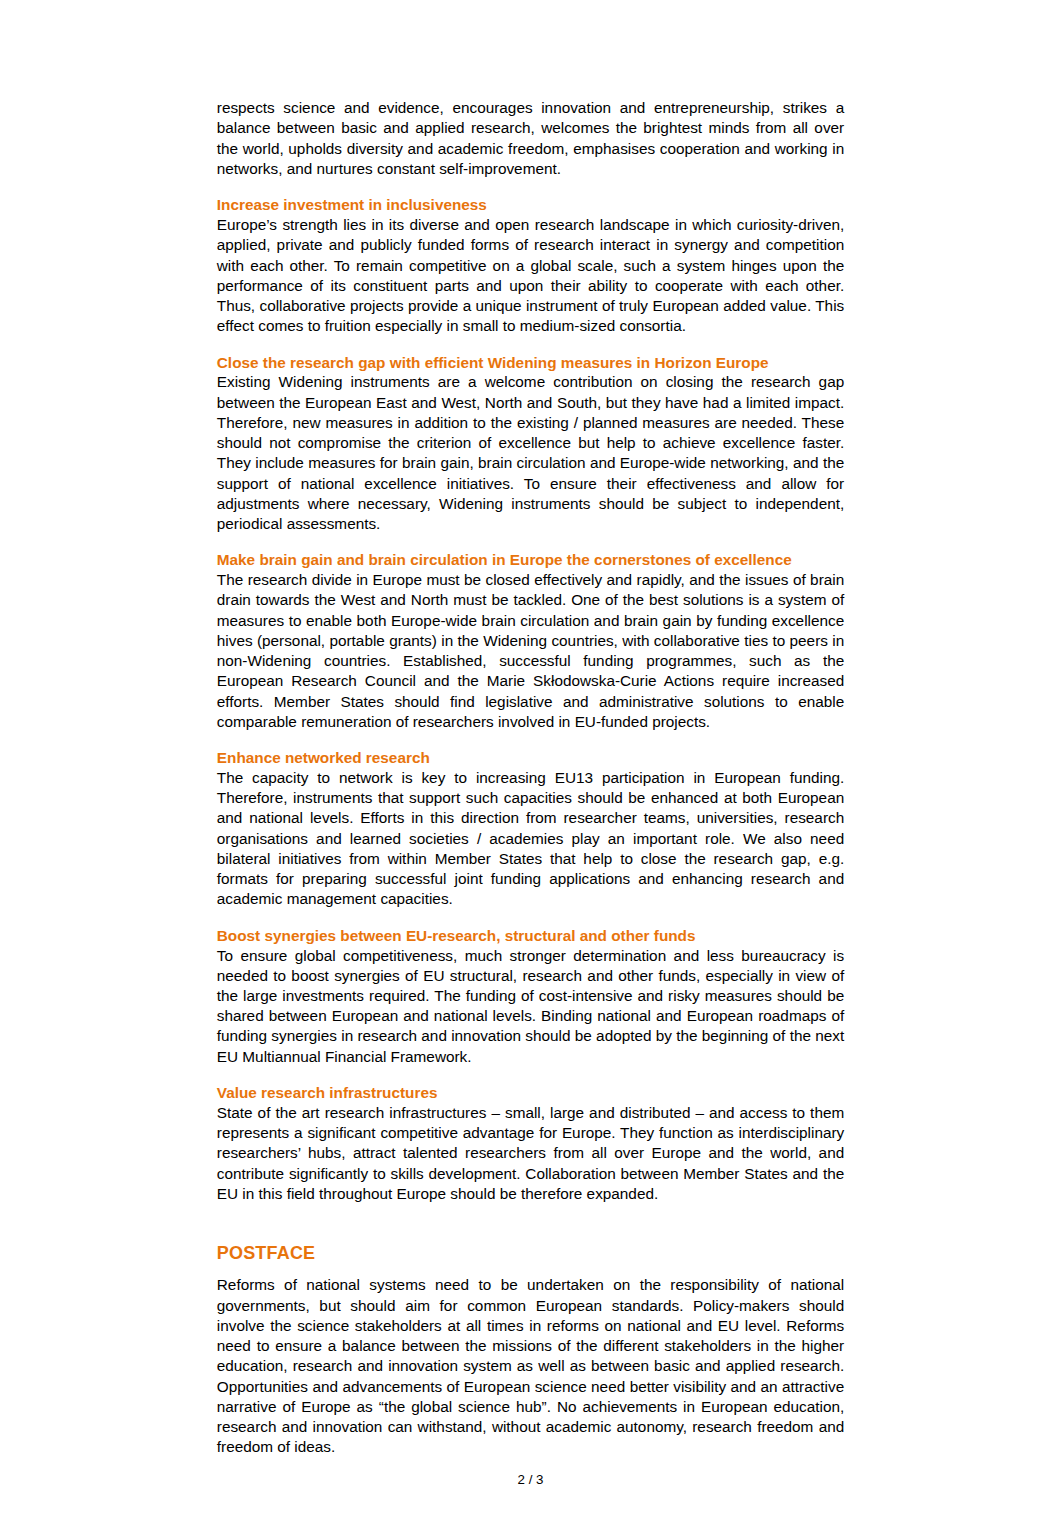respects science and evidence, encourages innovation and entrepreneurship, strikes a balance between basic and applied research, welcomes the brightest minds from all over the world, upholds diversity and academic freedom, emphasises cooperation and working in networks, and nurtures constant self-improvement.
Increase investment in inclusiveness
Europe’s strength lies in its diverse and open research landscape in which curiosity-driven, applied, private and publicly funded forms of research interact in synergy and competition with each other. To remain competitive on a global scale, such a system hinges upon the performance of its constituent parts and upon their ability to cooperate with each other. Thus, collaborative projects provide a unique instrument of truly European added value. This effect comes to fruition especially in small to medium-sized consortia.
Close the research gap with efficient Widening measures in Horizon Europe
Existing Widening instruments are a welcome contribution on closing the research gap between the European East and West, North and South, but they have had a limited impact. Therefore, new measures in addition to the existing / planned measures are needed. These should not compromise the criterion of excellence but help to achieve excellence faster. They include measures for brain gain, brain circulation and Europe-wide networking, and the support of national excellence initiatives. To ensure their effectiveness and allow for adjustments where necessary, Widening instruments should be subject to independent, periodical assessments.
Make brain gain and brain circulation in Europe the cornerstones of excellence
The research divide in Europe must be closed effectively and rapidly, and the issues of brain drain towards the West and North must be tackled. One of the best solutions is a system of measures to enable both Europe-wide brain circulation and brain gain by funding excellence hives (personal, portable grants) in the Widening countries, with collaborative ties to peers in non-Widening countries. Established, successful funding programmes, such as the European Research Council and the Marie Skłodowska-Curie Actions require increased efforts. Member States should find legislative and administrative solutions to enable comparable remuneration of researchers involved in EU-funded projects.
Enhance networked research
The capacity to network is key to increasing EU13 participation in European funding. Therefore, instruments that support such capacities should be enhanced at both European and national levels. Efforts in this direction from researcher teams, universities, research organisations and learned societies / academies play an important role. We also need bilateral initiatives from within Member States that help to close the research gap, e.g. formats for preparing successful joint funding applications and enhancing research and academic management capacities.
Boost synergies between EU-research, structural and other funds
To ensure global competitiveness, much stronger determination and less bureaucracy is needed to boost synergies of EU structural, research and other funds, especially in view of the large investments required. The funding of cost-intensive and risky measures should be shared between European and national levels. Binding national and European roadmaps of funding synergies in research and innovation should be adopted by the beginning of the next EU Multiannual Financial Framework.
Value research infrastructures
State of the art research infrastructures – small, large and distributed – and access to them represents a significant competitive advantage for Europe. They function as interdisciplinary researchers’ hubs, attract talented researchers from all over Europe and the world, and contribute significantly to skills development. Collaboration between Member States and the EU in this field throughout Europe should be therefore expanded.
POSTFACE
Reforms of national systems need to be undertaken on the responsibility of national governments, but should aim for common European standards. Policy-makers should involve the science stakeholders at all times in reforms on national and EU level. Reforms need to ensure a balance between the missions of the different stakeholders in the higher education, research and innovation system as well as between basic and applied research. Opportunities and advancements of European science need better visibility and an attractive narrative of Europe as “the global science hub”. No achievements in European education, research and innovation can withstand, without academic autonomy, research freedom and freedom of ideas.
2 / 3